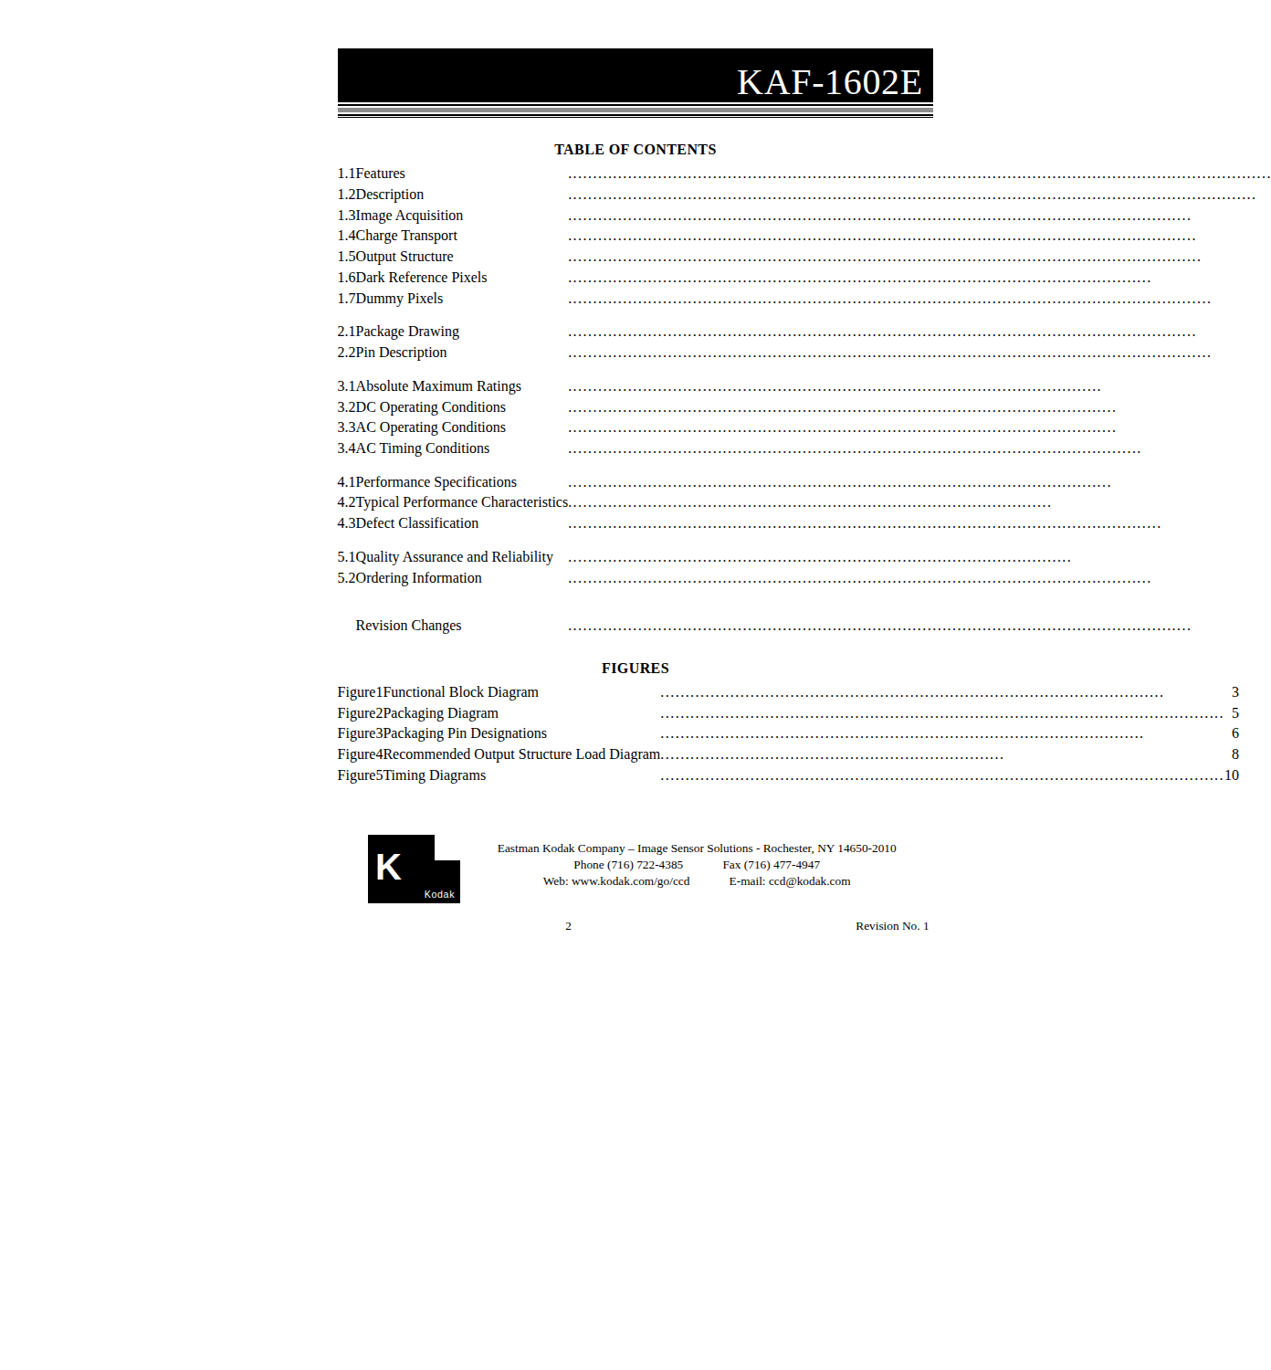KAF-1602E
TABLE OF CONTENTS
| 1.1 | Features | ................................................................................................................................................. | 3 |
| 1.2 | Description | .......................................................................................................................................... | 3 |
| 1.3 | Image Acquisition | ............................................................................................................................. | 4 |
| 1.4 | Charge Transport | .............................................................................................................................. | 4 |
| 1.5 | Output Structure | ............................................................................................................................... | 4 |
| 1.6 | Dark Reference Pixels | ..................................................................................................................... | 4 |
| 1.7 | Dummy Pixels | ................................................................................................................................. | 4 |
| 2.1 | Package Drawing | .............................................................................................................................. | 5 |
| 2.2 | Pin Description | ................................................................................................................................. | 6 |
| 3.1 | Absolute Maximum Ratings | ........................................................................................................... | 7 |
| 3.2 | DC Operating Conditions | .............................................................................................................. | 8 |
| 3.3 | AC Operating Conditions | .............................................................................................................. | 9 |
| 3.4 | AC Timing Conditions | ................................................................................................................... | 9 |
| 4.1 | Performance Specifications | ............................................................................................................. | 11 |
| 4.2 | Typical Performance Characteristics | ................................................................................................. | 12 |
| 4.3 | Defect Classification | ....................................................................................................................... | 13 |
| 5.1 | Quality Assurance and Reliability | ..................................................................................................... | 14 |
| 5.2 | Ordering Information | ..................................................................................................................... | 14 |
| | Revision Changes | ............................................................................................................................. | 15 |
FIGURES
| Figure | 1 | Functional Block Diagram | ..................................................................................................... | 3 |
| Figure | 2 | Packaging Diagram | ................................................................................................................. | 5 |
| Figure | 3 | Packaging Pin Designations | ................................................................................................. | 6 |
| Figure | 4 | Recommended Output Structure Load Diagram | ..................................................................... | 8 |
| Figure | 5 | Timing Diagrams | ................................................................................................................. | 10 |
K
Kodak
Eastman Kodak Company – Image Sensor Solutions - Rochester, NY 14650-2010
Phone (716) 722-4385 Fax (716) 477-4947
Web: www.kodak.com/go/ccd E-mail: ccd@kodak.com
2
Revision No. 1